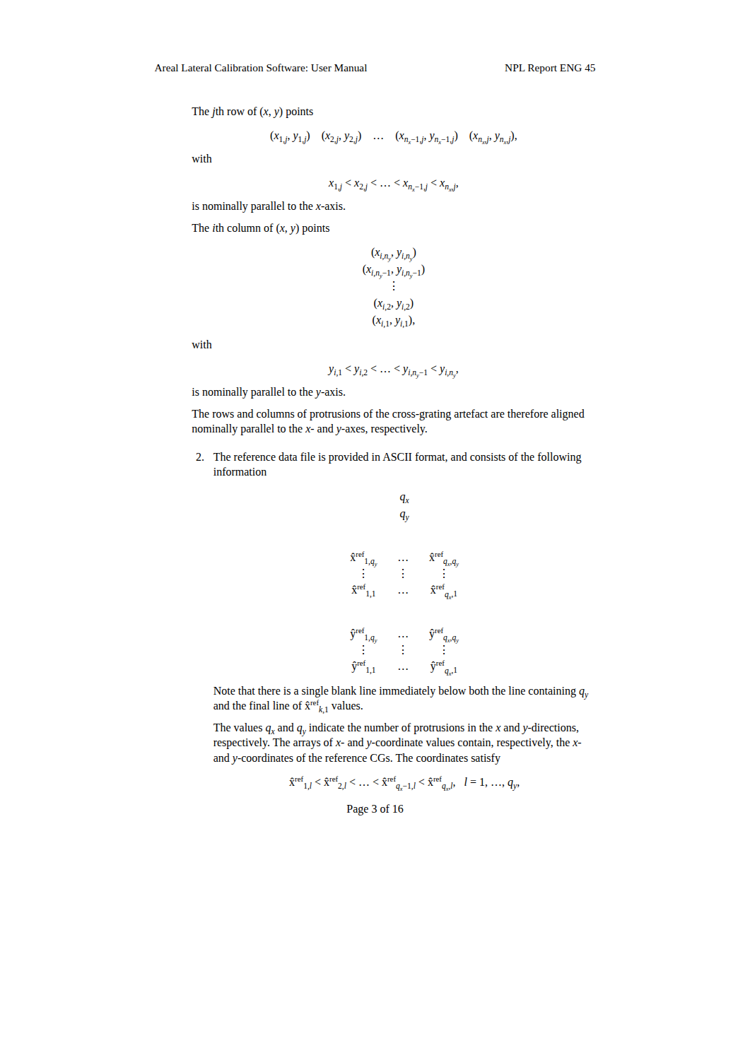Areal Lateral Calibration Software: User Manual
NPL Report ENG 45
The jth row of (x, y) points
(x1,j, y1,j) (x2,j, y2,j) … (xnx−1,j, ynx−1,j) (xnx,j, ynx,j),
with
x1,j < x2,j < … < xnx−1,j < xnx,j,
is nominally parallel to the x-axis.
The ith column of (x, y) points
(xi,ny, yi,ny)
(xi,ny−1, yi,ny−1)
⋮
(xi,2, yi,2)
(xi,1, yi,1),
with
yi,1 < yi,2 < … < yi,ny−1 < yi,ny,
is nominally parallel to the y-axis.
The rows and columns of protrusions of the cross-grating artefact are therefore aligned nominally parallel to the x- and y-axes, respectively.
The reference data file is provided in ASCII format, and consists of the following information
qx
qy
| x̂ ref 1, q y | … | x̂ ref q x , q y |
| ⋮ | ⋮ | ⋮ |
| x̂ ref 1,1 | … | x̂ ref q x ,1 |
| ŷ ref 1, q y | … | ŷ ref q x , q y |
| ⋮ | ⋮ | ⋮ |
| ŷ ref 1,1 | … | ŷ ref q x ,1 |
Note that there is a single blank line immediately below both the line containing qy and the final line of x̂refk,1 values.
The values qx and qy indicate the number of protrusions in the x and y-directions, respectively. The arrays of x- and y-coordinate values contain, respectively, the x- and y-coordinates of the reference CGs. The coordinates satisfy
x̂ref1,l < x̂ref2,l < … < x̂refqx−1,l < x̂refqx,l, l = 1, …, qy,
Page 3 of 16